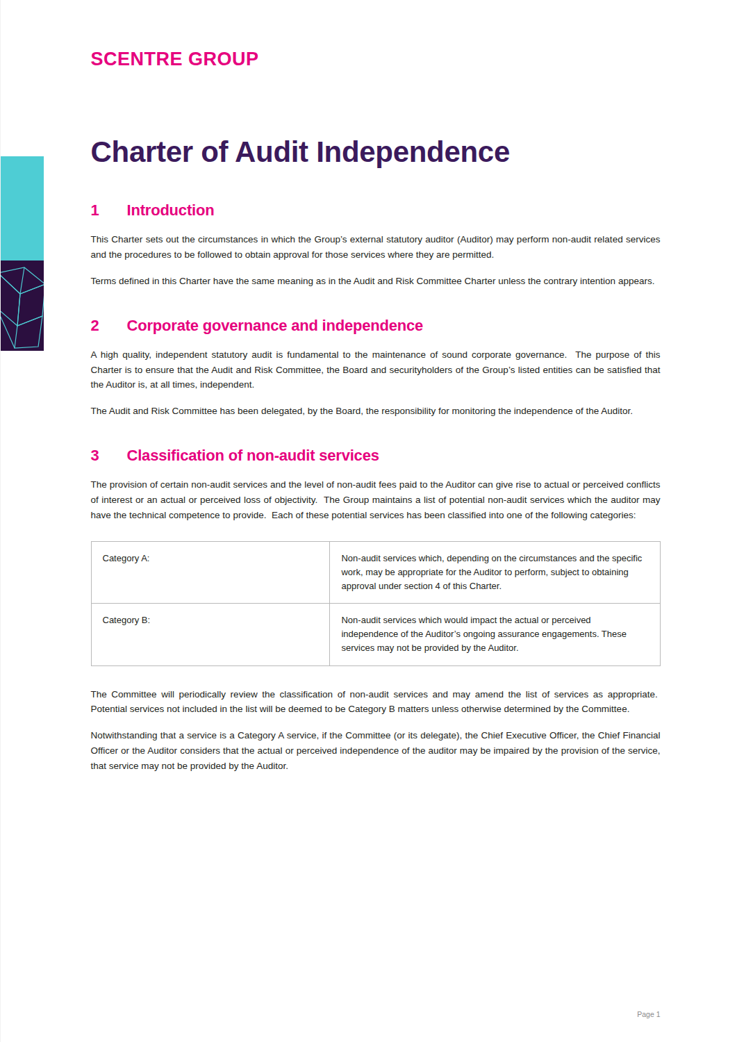SCENTRE GROUP
Charter of Audit Independence
1 Introduction
This Charter sets out the circumstances in which the Group’s external statutory auditor (Auditor) may perform non-audit related services and the procedures to be followed to obtain approval for those services where they are permitted.
Terms defined in this Charter have the same meaning as in the Audit and Risk Committee Charter unless the contrary intention appears.
2 Corporate governance and independence
A high quality, independent statutory audit is fundamental to the maintenance of sound corporate governance. The purpose of this Charter is to ensure that the Audit and Risk Committee, the Board and securityholders of the Group’s listed entities can be satisfied that the Auditor is, at all times, independent.
The Audit and Risk Committee has been delegated, by the Board, the responsibility for monitoring the independence of the Auditor.
3 Classification of non-audit services
The provision of certain non-audit services and the level of non-audit fees paid to the Auditor can give rise to actual or perceived conflicts of interest or an actual or perceived loss of objectivity. The Group maintains a list of potential non-audit services which the auditor may have the technical competence to provide. Each of these potential services has been classified into one of the following categories:
| Category A: | Non-audit services which, depending on the circumstances and the specific work, may be appropriate for the Auditor to perform, subject to obtaining approval under section 4 of this Charter. |
| Category B: | Non-audit services which would impact the actual or perceived independence of the Auditor’s ongoing assurance engagements. These services may not be provided by the Auditor. |
The Committee will periodically review the classification of non-audit services and may amend the list of services as appropriate. Potential services not included in the list will be deemed to be Category B matters unless otherwise determined by the Committee.
Notwithstanding that a service is a Category A service, if the Committee (or its delegate), the Chief Executive Officer, the Chief Financial Officer or the Auditor considers that the actual or perceived independence of the auditor may be impaired by the provision of the service, that service may not be provided by the Auditor.
Page 1